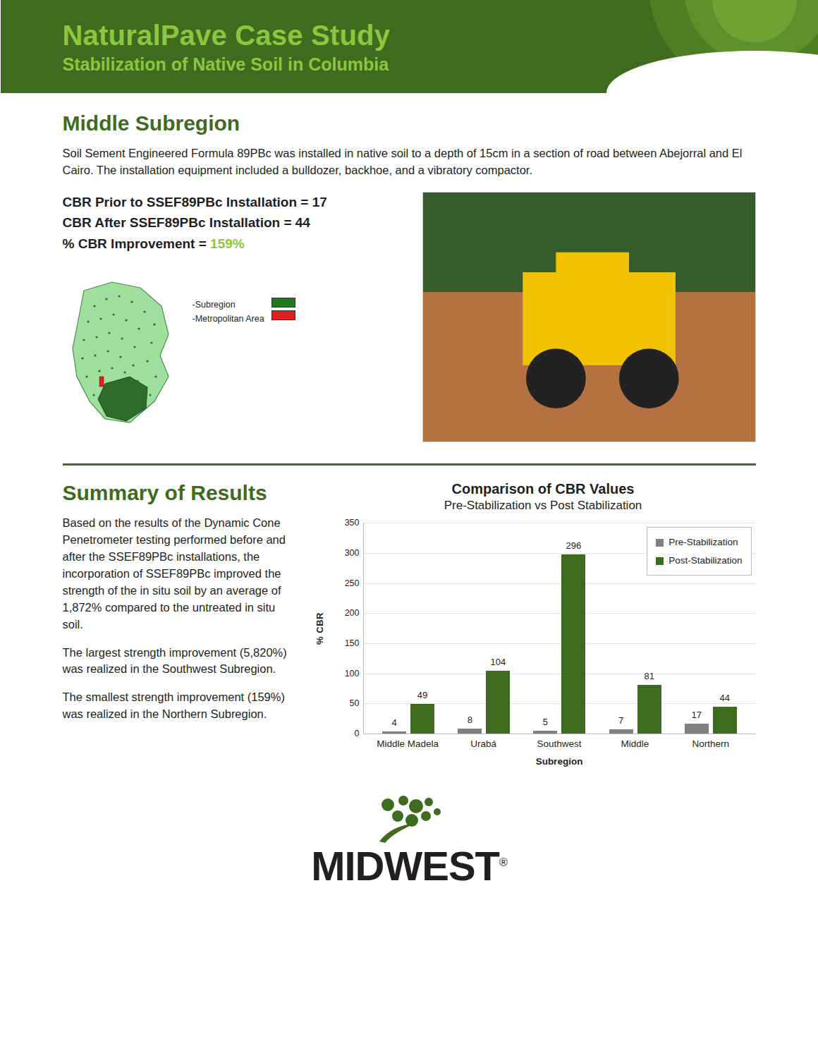NaturalPave Case Study
Stabilization of Native Soil in Columbia
Middle Subregion
Soil Sement Engineered Formula 89PBc was installed in native soil to a depth of 15cm in a section of road between Abejorral and El Cairo. The installation equipment included a bulldozer, backhoe, and a vibratory compactor.
CBR Prior to SSEF89PBc Installation = 17
CBR After SSEF89PBc Installation = 44
% CBR Improvement = 159%
-Subregion
-Metropolitan Area
Summary of Results
Based on the results of the Dynamic Cone Penetrometer testing performed before and after the SSEF89PBc installations, the incorporation of SSEF89PBc improved the strength of the in situ soil by an average of 1,872% compared to the untreated in situ soil.
The largest strength improvement (5,820%) was realized in the Southwest Subregion.
The smallest strength improvement (159%) was realized in the Northern Subregion.
Comparison of CBR Values
Pre-Stabilization vs Post Stabilization
% CBR
350
300
250
200
150
100
50
0
Pre-Stabilization
Post-Stabilization
4
49
8
104
5
296
7
81
17
44
Middle Madela
Urabá
Southwest
Middle
Northern
Subregion
MIDWEST®